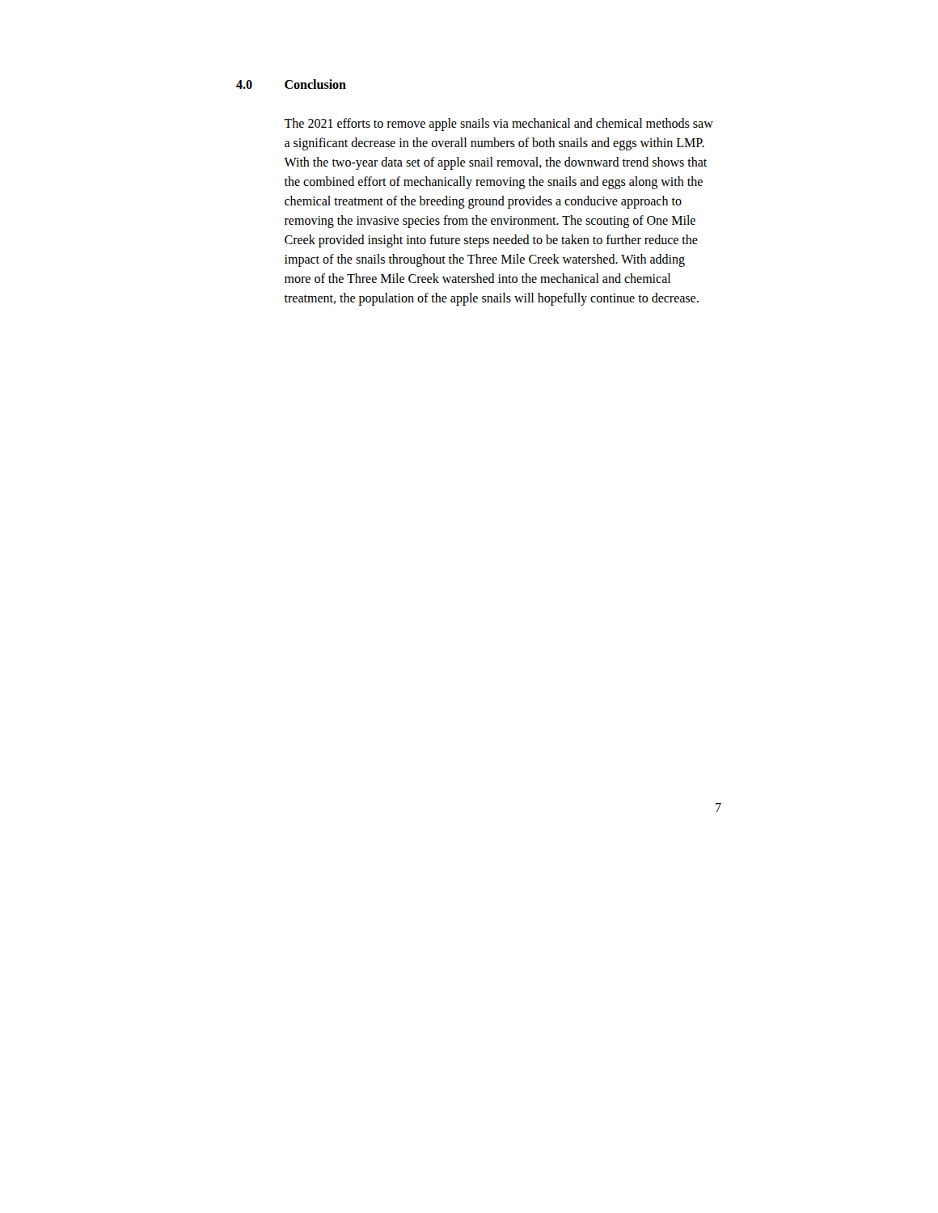4.0 Conclusion
The 2021 efforts to remove apple snails via mechanical and chemical methods saw a significant decrease in the overall numbers of both snails and eggs within LMP. With the two-year data set of apple snail removal, the downward trend shows that the combined effort of mechanically removing the snails and eggs along with the chemical treatment of the breeding ground provides a conducive approach to removing the invasive species from the environment. The scouting of One Mile Creek provided insight into future steps needed to be taken to further reduce the impact of the snails throughout the Three Mile Creek watershed. With adding more of the Three Mile Creek watershed into the mechanical and chemical treatment, the population of the apple snails will hopefully continue to decrease.
7